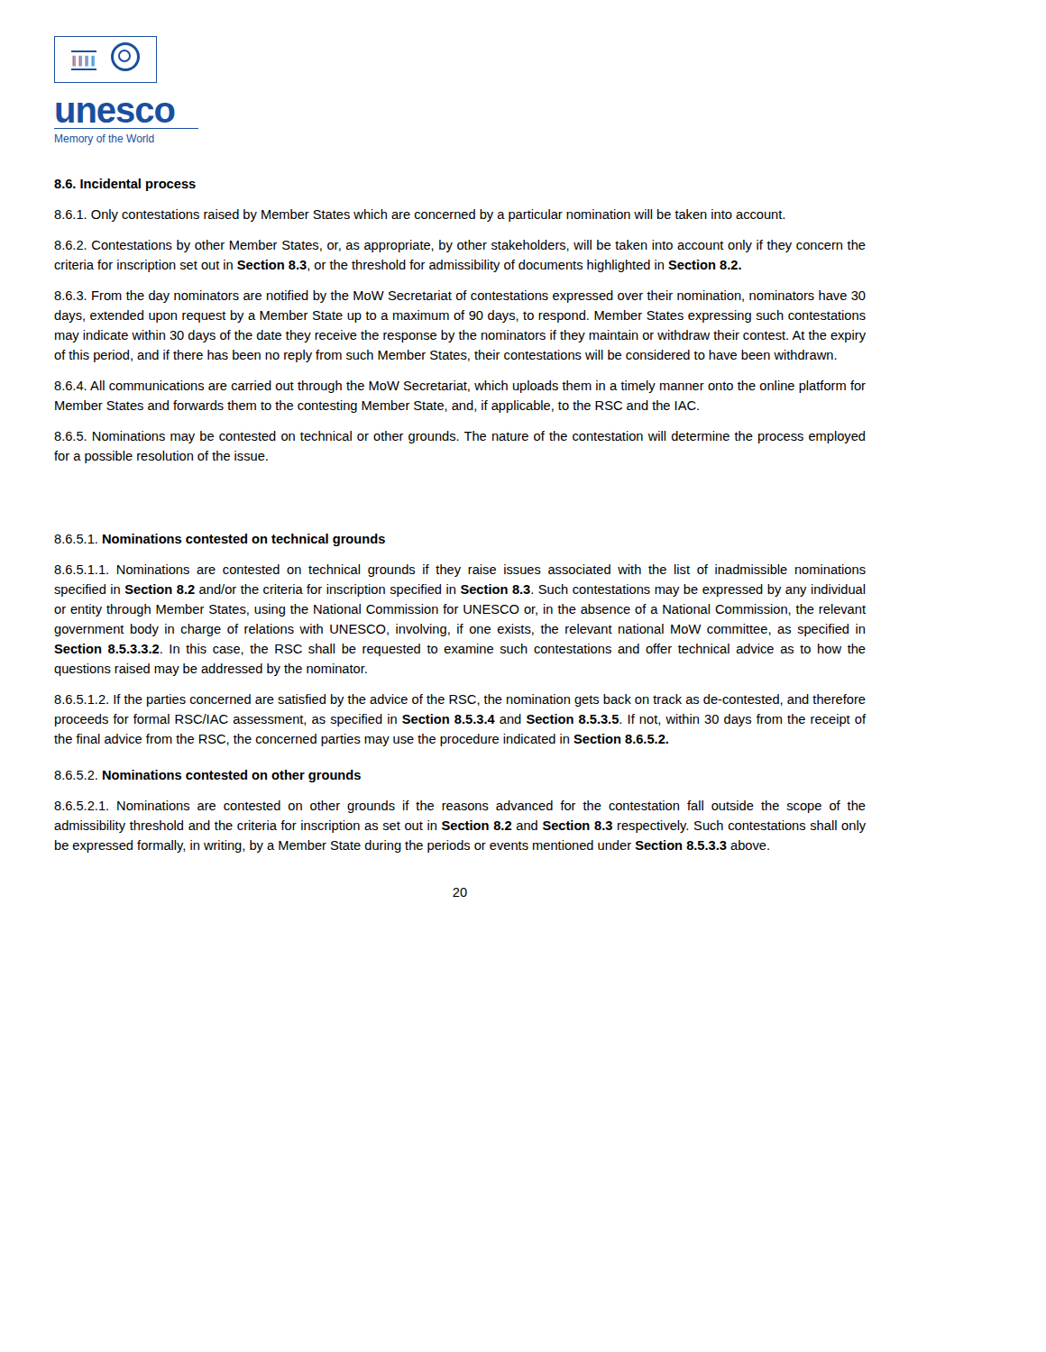| ∥∥∥∥ | |
unesco
Memory of the World
8.6. Incidental process
8.6.1. Only contestations raised by Member States which are concerned by a particular nomination will be taken into account.
8.6.2. Contestations by other Member States, or, as appropriate, by other stakeholders, will be taken into account only if they concern the criteria for inscription set out in Section 8.3, or the threshold for admissibility of documents highlighted in Section 8.2.
8.6.3. From the day nominators are notified by the MoW Secretariat of contestations expressed over their nomination, nominators have 30 days, extended upon request by a Member State up to a maximum of 90 days, to respond. Member States expressing such contestations may indicate within 30 days of the date they receive the response by the nominators if they maintain or withdraw their contest. At the expiry of this period, and if there has been no reply from such Member States, their contestations will be considered to have been withdrawn.
8.6.4. All communications are carried out through the MoW Secretariat, which uploads them in a timely manner onto the online platform for Member States and forwards them to the contesting Member State, and, if applicable, to the RSC and the IAC.
8.6.5. Nominations may be contested on technical or other grounds. The nature of the contestation will determine the process employed for a possible resolution of the issue.
8.6.5.1. Nominations contested on technical grounds
8.6.5.1.1. Nominations are contested on technical grounds if they raise issues associated with the list of inadmissible nominations specified in Section 8.2 and/or the criteria for inscription specified in Section 8.3. Such contestations may be expressed by any individual or entity through Member States, using the National Commission for UNESCO or, in the absence of a National Commission, the relevant government body in charge of relations with UNESCO, involving, if one exists, the relevant national MoW committee, as specified in Section 8.5.3.3.2. In this case, the RSC shall be requested to examine such contestations and offer technical advice as to how the questions raised may be addressed by the nominator.
8.6.5.1.2. If the parties concerned are satisfied by the advice of the RSC, the nomination gets back on track as de-contested, and therefore proceeds for formal RSC/IAC assessment, as specified in Section 8.5.3.4 and Section 8.5.3.5. If not, within 30 days from the receipt of the final advice from the RSC, the concerned parties may use the procedure indicated in Section 8.6.5.2.
8.6.5.2. Nominations contested on other grounds
8.6.5.2.1. Nominations are contested on other grounds if the reasons advanced for the contestation fall outside the scope of the admissibility threshold and the criteria for inscription as set out in Section 8.2 and Section 8.3 respectively. Such contestations shall only be expressed formally, in writing, by a Member State during the periods or events mentioned under Section 8.5.3.3 above.
20